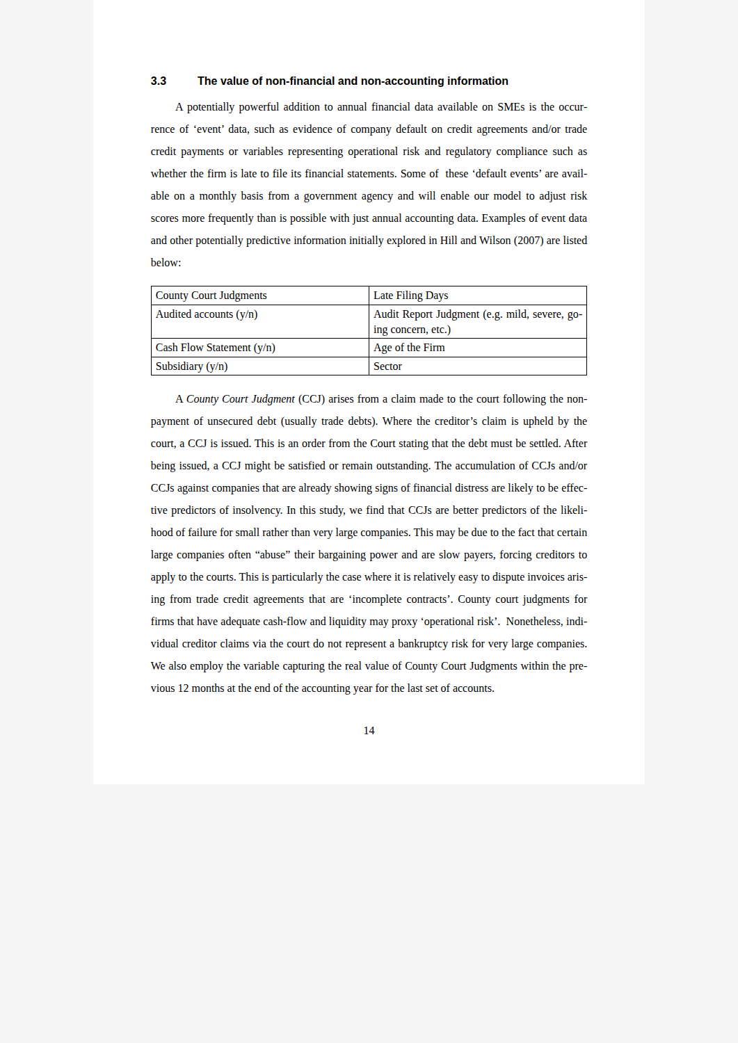3.3 The value of non-financial and non-accounting information
A potentially powerful addition to annual financial data available on SMEs is the occurrence of ‘event’ data, such as evidence of company default on credit agreements and/or trade credit payments or variables representing operational risk and regulatory compliance such as whether the firm is late to file its financial statements. Some of these ‘default events’ are available on a monthly basis from a government agency and will enable our model to adjust risk scores more frequently than is possible with just annual accounting data. Examples of event data and other potentially predictive information initially explored in Hill and Wilson (2007) are listed below:
| County Court Judgments | Late Filing Days |
| Audited accounts (y/n) | Audit Report Judgment (e.g. mild, severe, going concern, etc.) |
| Cash Flow Statement (y/n) | Age of the Firm |
| Subsidiary (y/n) | Sector |
A County Court Judgment (CCJ) arises from a claim made to the court following the non-payment of unsecured debt (usually trade debts). Where the creditor’s claim is upheld by the court, a CCJ is issued. This is an order from the Court stating that the debt must be settled. After being issued, a CCJ might be satisfied or remain outstanding. The accumulation of CCJs and/or CCJs against companies that are already showing signs of financial distress are likely to be effective predictors of insolvency. In this study, we find that CCJs are better predictors of the likelihood of failure for small rather than very large companies. This may be due to the fact that certain large companies often “abuse” their bargaining power and are slow payers, forcing creditors to apply to the courts. This is particularly the case where it is relatively easy to dispute invoices arising from trade credit agreements that are ‘incomplete contracts’. County court judgments for firms that have adequate cash-flow and liquidity may proxy ‘operational risk’. Nonetheless, individual creditor claims via the court do not represent a bankruptcy risk for very large companies. We also employ the variable capturing the real value of County Court Judgments within the previous 12 months at the end of the accounting year for the last set of accounts.
14